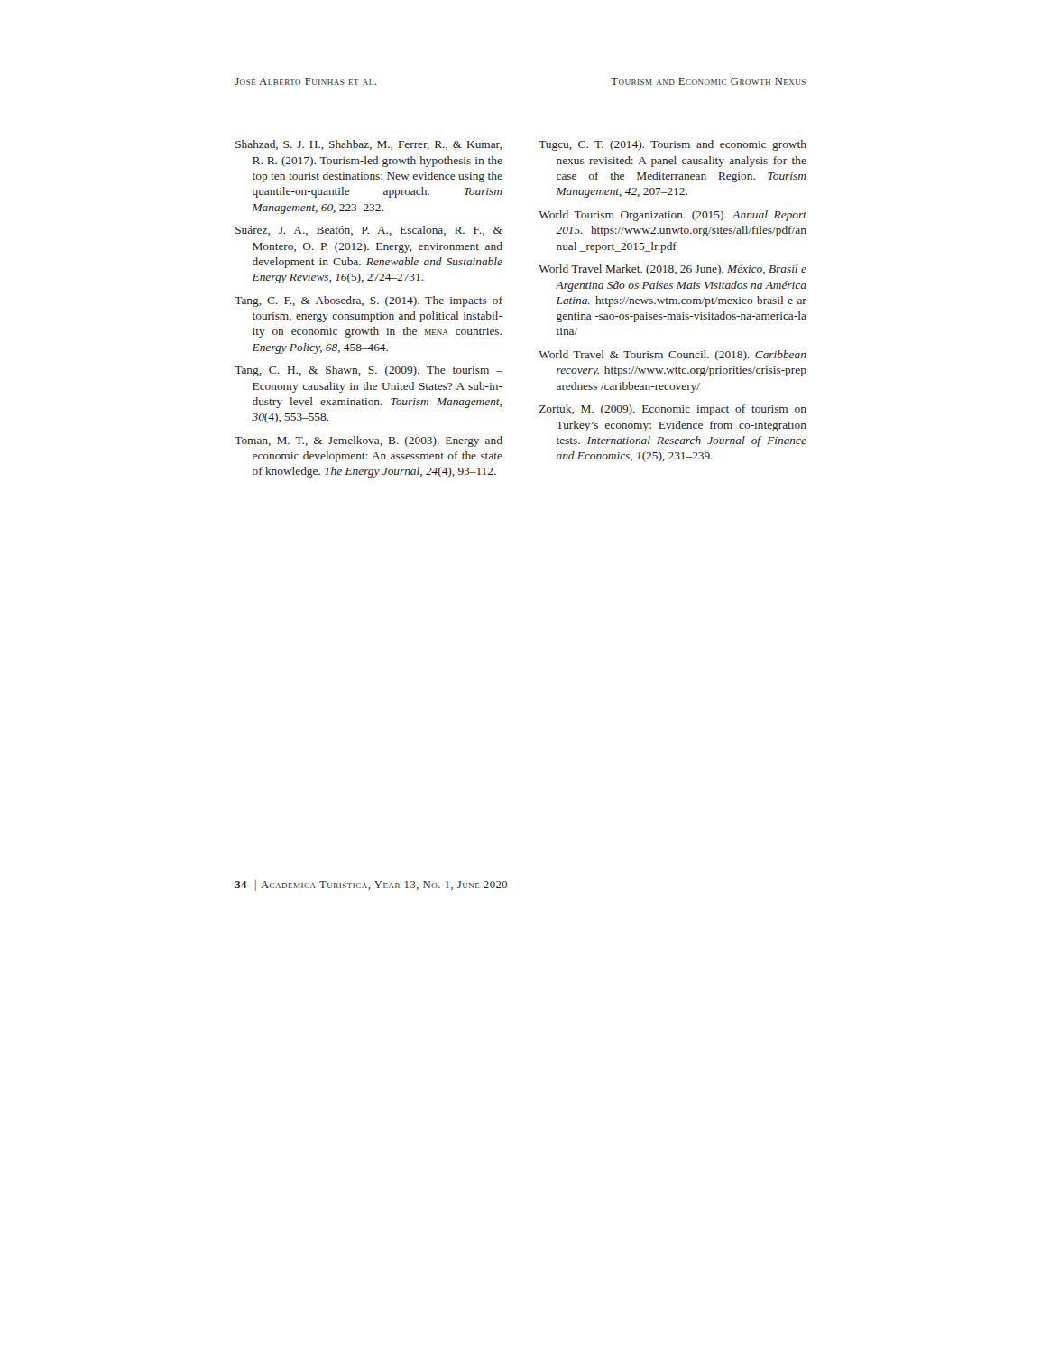José Alberto Fuinhas et al.
Tourism and Economic Growth Nexus
Shahzad, S. J. H., Shahbaz, M., Ferrer, R., & Kumar, R. R. (2017). Tourism-led growth hypothesis in the top ten tourist destinations: New evidence using the quantile-on-quantile approach. Tourism Management, 60, 223–232.
Suárez, J. A., Beatón, P. A., Escalona, R. F., & Montero, O. P. (2012). Energy, environment and development in Cuba. Renewable and Sustainable Energy Reviews, 16(5), 2724–2731.
Tang, C. F., & Abosedra, S. (2014). The impacts of tourism, energy consumption and political instability on economic growth in the mena countries. Energy Policy, 68, 458–464.
Tang, C. H., & Shawn, S. (2009). The tourism – Economy causality in the United States? A sub-industry level examination. Tourism Management, 30(4), 553–558.
Toman, M. T., & Jemelkova, B. (2003). Energy and economic development: An assessment of the state of knowledge. The Energy Journal, 24(4), 93–112.
Tugcu, C. T. (2014). Tourism and economic growth nexus revisited: A panel causality analysis for the case of the Mediterranean Region. Tourism Management, 42, 207–212.
World Tourism Organization. (2015). Annual Report 2015. https://www2.unwto.org/sites/all/files/pdf/annual _report_2015_lr.pdf
World Travel Market. (2018, 26 June). México, Brasil e Argentina São os Países Mais Visitados na América Latina. https://news.wtm.com/pt/mexico-brasil-e-argentina -sao-os-paises-mais-visitados-na-america-latina/
World Travel & Tourism Council. (2018). Caribbean recovery. https://www.wttc.org/priorities/crisis-preparedness /caribbean-recovery/
Zortuk, M. (2009). Economic impact of tourism on Turkey’s economy: Evidence from co-integration tests. International Research Journal of Finance and Economics, 1(25), 231–239.
34|Academica Turistica, Year 13, No. 1, June 2020